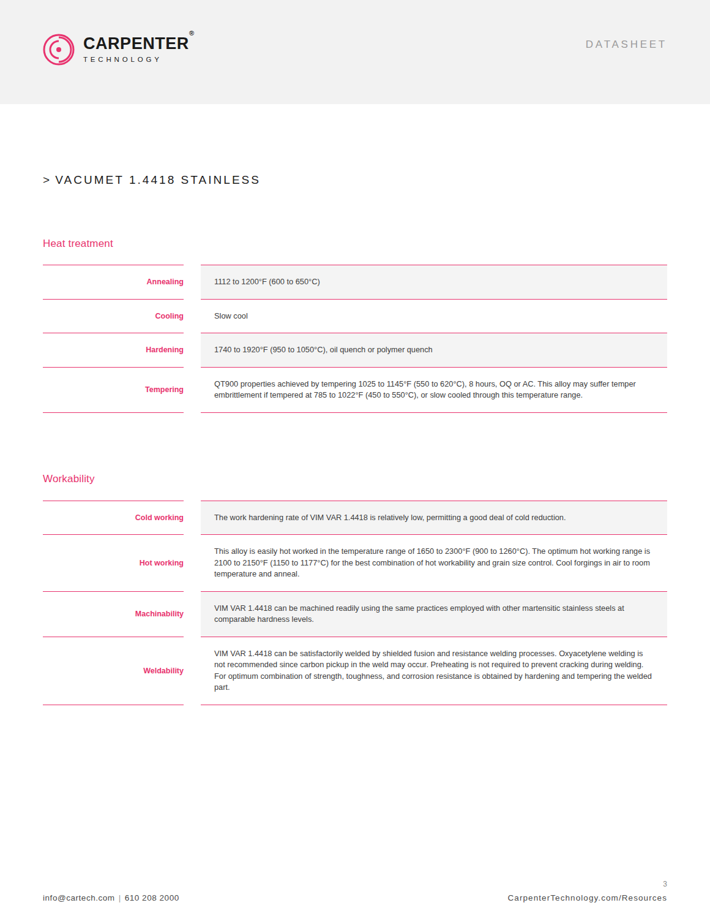CARPENTER®
TECHNOLOGY
DATASHEET
>VACUMET 1.4418 STAINLESS
Heat treatment
| Annealing | | 1112 to 1200°F (600 to 650°C) |
| Cooling | | Slow cool |
| Hardening | | 1740 to 1920°F (950 to 1050°C), oil quench or polymer quench |
| Tempering | | QT900 properties achieved by tempering 1025 to 1145°F (550 to 620°C), 8 hours, OQ or AC. This alloy may suffer temper embrittlement if tempered at 785 to 1022°F (450 to 550°C), or slow cooled through this temperature range. |
Workability
| Cold working | | The work hardening rate of VIM VAR 1.4418 is relatively low, permitting a good deal of cold reduction. |
| Hot working | | This alloy is easily hot worked in the temperature range of 1650 to 2300°F (900 to 1260°C). The optimum hot working range is 2100 to 2150°F (1150 to 1177°C) for the best combination of hot workability and grain size control. Cool forgings in air to room temperature and anneal. |
| Machinability | | VIM VAR 1.4418 can be machined readily using the same practices employed with other martensitic stainless steels at comparable hardness levels. |
| Weldability | | VIM VAR 1.4418 can be satisfactorily welded by shielded fusion and resistance welding processes. Oxyacetylene welding is not recommended since carbon pickup in the weld may occur. Preheating is not required to prevent cracking during welding. For optimum combination of strength, toughness, and corrosion resistance is obtained by hardening and tempering the welded part. |
3
info@cartech.com|610 208 2000
CarpenterTechnology.com/Resources